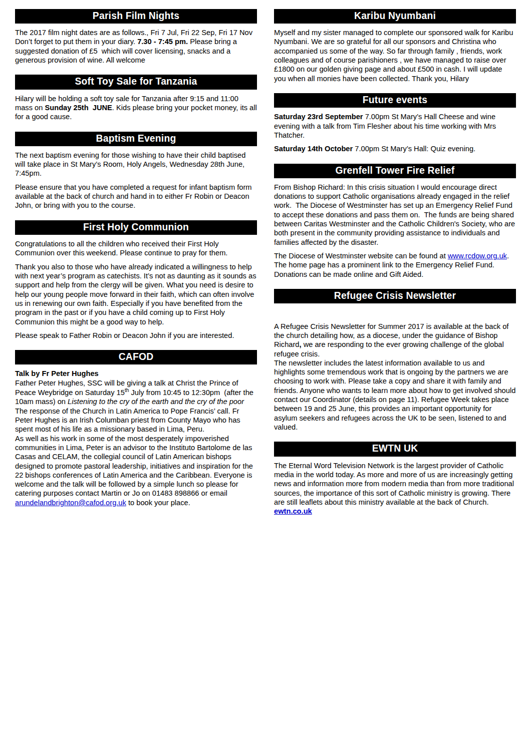Parish Film Nights
The 2017 film night dates are as follows., Fri 7 Jul, Fri 22 Sep, Fri 17 Nov
Don’t forget to put them in your diary. 7.30 - 7:45 pm. Please bring a suggested donation of £5 which will cover licensing, snacks and a generous provision of wine. All welcome
Soft Toy Sale for Tanzania
Hilary will be holding a soft toy sale for Tanzania after 9:15 and 11:00 mass on Sunday 25th JUNE. Kids please bring your pocket money, its all for a good cause.
Baptism Evening
The next baptism evening for those wishing to have their child baptised will take place in St Mary’s Room, Holy Angels, Wednesday 28th June, 7:45pm.
Please ensure that you have completed a request for infant baptism form available at the back of church and hand in to either Fr Robin or Deacon John, or bring with you to the course.
First Holy Communion
Congratulations to all the children who received their First Holy Communion over this weekend. Please continue to pray for them.
Thank you also to those who have already indicated a willingness to help with next year’s program as catechists. It’s not as daunting as it sounds as support and help from the clergy will be given. What you need is desire to help our young people move forward in their faith, which can often involve us in renewing our own faith. Especially if you have benefited from the program in the past or if you have a child coming up to First Holy Communion this might be a good way to help.
Please speak to Father Robin or Deacon John if you are interested.
CAFOD
Talk by Fr Peter Hughes
Father Peter Hughes, SSC will be giving a talk at Christ the Prince of Peace Weybridge on Saturday 15th July from 10:45 to 12:30pm (after the 10am mass) on Listening to the cry of the earth and the cry of the poor
The response of the Church in Latin America to Pope Francis’ call. Fr Peter Hughes is an Irish Columban priest from County Mayo who has spent most of his life as a missionary based in Lima, Peru.
As well as his work in some of the most desperately impoverished communities in Lima, Peter is an advisor to the Instituto Bartolome de las Casas and CELAM, the collegial council of Latin American bishops designed to promote pastoral leadership, initiatives and inspiration for the 22 bishops conferences of Latin America and the Caribbean. Everyone is welcome and the talk will be followed by a simple lunch so please for catering purposes contact Martin or Jo on 01483 898866 or email arundelandbrighton@cafod.org.uk to book your place.
Karibu Nyumbani
Myself and my sister managed to complete our sponsored walk for Karibu Nyumbani. We are so grateful for all our sponsors and Christina who accompanied us some of the way. So far through family , friends, work colleagues and of course parishioners , we have managed to raise over £1800 on our golden giving page and about £500 in cash. I will update you when all monies have been collected. Thank you, Hilary
Future events
Saturday 23rd September 7.00pm St Mary’s Hall Cheese and wine evening with a talk from Tim Flesher about his time working with Mrs Thatcher.
Saturday 14th October 7.00pm St Mary’s Hall: Quiz evening.
Grenfell Tower Fire Relief
From Bishop Richard: In this crisis situation I would encourage direct donations to support Catholic organisations already engaged in the relief work. The Diocese of Westminster has set up an Emergency Relief Fund to accept these donations and pass them on. The funds are being shared between Caritas Westminster and the Catholic Children's Society, who are both present in the community providing assistance to individuals and families affected by the disaster.
The Diocese of Westminster website can be found at www.rcdow.org.uk. The home page has a prominent link to the Emergency Relief Fund. Donations can be made online and Gift Aided.
Refugee Crisis Newsletter
A Refugee Crisis Newsletter for Summer 2017 is available at the back of the church detailing how, as a diocese, under the guidance of Bishop Richard, we are responding to the ever growing challenge of the global refugee crisis.
The newsletter includes the latest information available to us and highlights some tremendous work that is ongoing by the partners we are choosing to work with. Please take a copy and share it with family and friends. Anyone who wants to learn more about how to get involved should contact our Coordinator (details on page 11). Refugee Week takes place between 19 and 25 June, this provides an important opportunity for asylum seekers and refugees across the UK to be seen, listened to and valued.
EWTN UK
The Eternal Word Television Network is the largest provider of Catholic media in the world today. As more and more of us are increasingly getting news and information more from modern media than from more traditional sources, the importance of this sort of Catholic ministry is growing. There are still leaflets about this ministry available at the back of Church. ewtn.co.uk